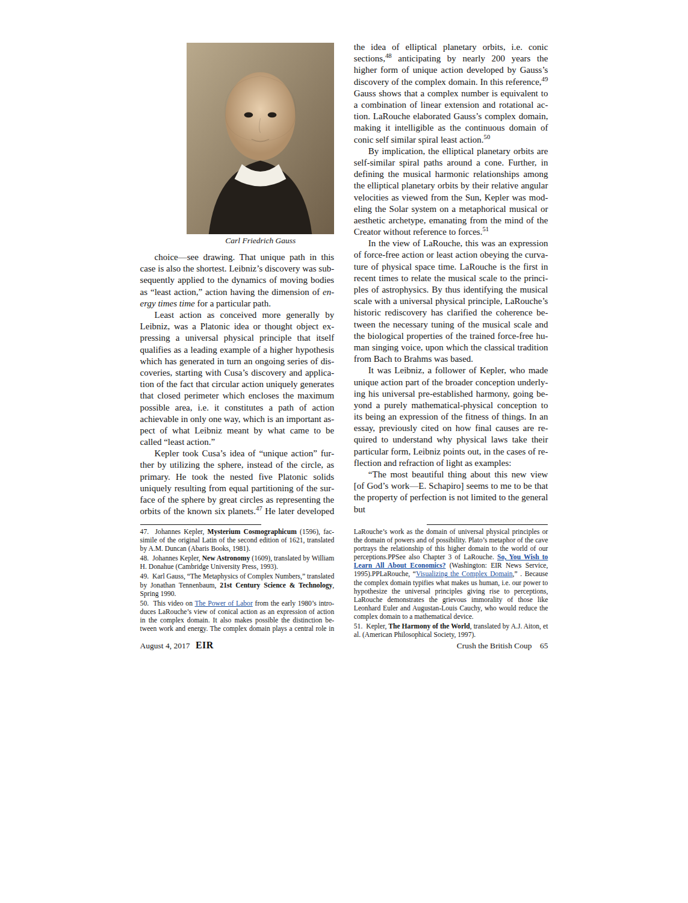Carl Friedrich Gauss
choice—see drawing. That unique path in this case is also the shortest. Leibniz’s discovery was subsequently applied to the dynamics of moving bodies as “least action,” action having the dimension of energy times time for a particular path.
Least action as conceived more generally by Leibniz, was a Platonic idea or thought object expressing a universal physical principle that itself qualifies as a leading example of a higher hypothesis which has generated in turn an ongoing series of discoveries, starting with Cusa’s discovery and application of the fact that circular action uniquely generates that closed perimeter which encloses the maximum possible area, i.e. it constitutes a path of action achievable in only one way, which is an important aspect of what Leibniz meant by what came to be called “least action.”
Kepler took Cusa’s idea of “unique action” further by utilizing the sphere, instead of the circle, as primary. He took the nested five Platonic solids uniquely resulting from equal partitioning of the surface of the sphere by great circles as representing the orbits of the known six planets.47 He later developed the idea of elliptical planetary orbits, i.e. conic sections,48 anticipating by nearly 200 years the higher form of unique action developed by Gauss’s discovery of the complex domain. In this reference,49 Gauss shows that a complex number is equivalent to a combination of linear extension and rotational action. LaRouche elaborated Gauss’s complex domain, making it intelligible as the continuous domain of conic self similar spiral least action.50
By implication, the elliptical planetary orbits are self-similar spiral paths around a cone. Further, in defining the musical harmonic relationships among the elliptical planetary orbits by their relative angular velocities as viewed from the Sun, Kepler was modeling the Solar system on a metaphorical musical or aesthetic archetype, emanating from the mind of the Creator without reference to forces.51
In the view of LaRouche, this was an expression of force-free action or least action obeying the curvature of physical space time. LaRouche is the first in recent times to relate the musical scale to the principles of astrophysics. By thus identifying the musical scale with a universal physical principle, LaRouche’s historic rediscovery has clarified the coherence between the necessary tuning of the musical scale and the biological properties of the trained force-free human singing voice, upon which the classical tradition from Bach to Brahms was based.
It was Leibniz, a follower of Kepler, who made unique action part of the broader conception underlying his universal pre-established harmony, going beyond a purely mathematical-physical conception to its being an expression of the fitness of things. In an essay, previously cited on how final causes are required to understand why physical laws take their particular form, Leibniz points out, in the cases of reflection and refraction of light as examples:
“The most beautiful thing about this new view [of God’s work—E. Schapiro] seems to me to be that the property of perfection is not limited to the general but
47. Johannes Kepler, Mysterium Cosmographicum (1596), facsimile of the original Latin of the second edition of 1621, translated by A.M. Duncan (Abaris Books, 1981).
48. Johannes Kepler, New Astronomy (1609), translated by William H. Donahue (Cambridge University Press, 1993).
49. Karl Gauss, “The Metaphysics of Complex Numbers,” translated by Jonathan Tennenbaum, 21st Century Science & Technology, Spring 1990.
50. This video on The Power of Labor from the early 1980’s introduces LaRouche’s view of conical action as an expression of action in the complex domain. It also makes possible the distinction between work and energy. The complex domain plays a central role in LaRouche’s work as the domain of universal physical principles or the domain of powers and of possibility. Plato’s metaphor of the cave portrays the relationship of this higher domain to the world of our perceptions.PPSee also Chapter 3 of LaRouche. So, You Wish to Learn All About Economics? (Washington: EIR News Service, 1995).PPLaRouche, “Visualizing the Complex Domain,” . Because the complex domain typifies what makes us human, i.e. our power to hypothesize the universal principles giving rise to perceptions, LaRouche demonstrates the grievous immorality of those like Leonhard Euler and Augustan-Louis Cauchy, who would reduce the complex domain to a mathematical device.
51. Kepler, The Harmony of the World, translated by A.J. Aiton, et al. (American Philosophical Society, 1997).
August 4, 2017 EIR
Crush the British Coup 65